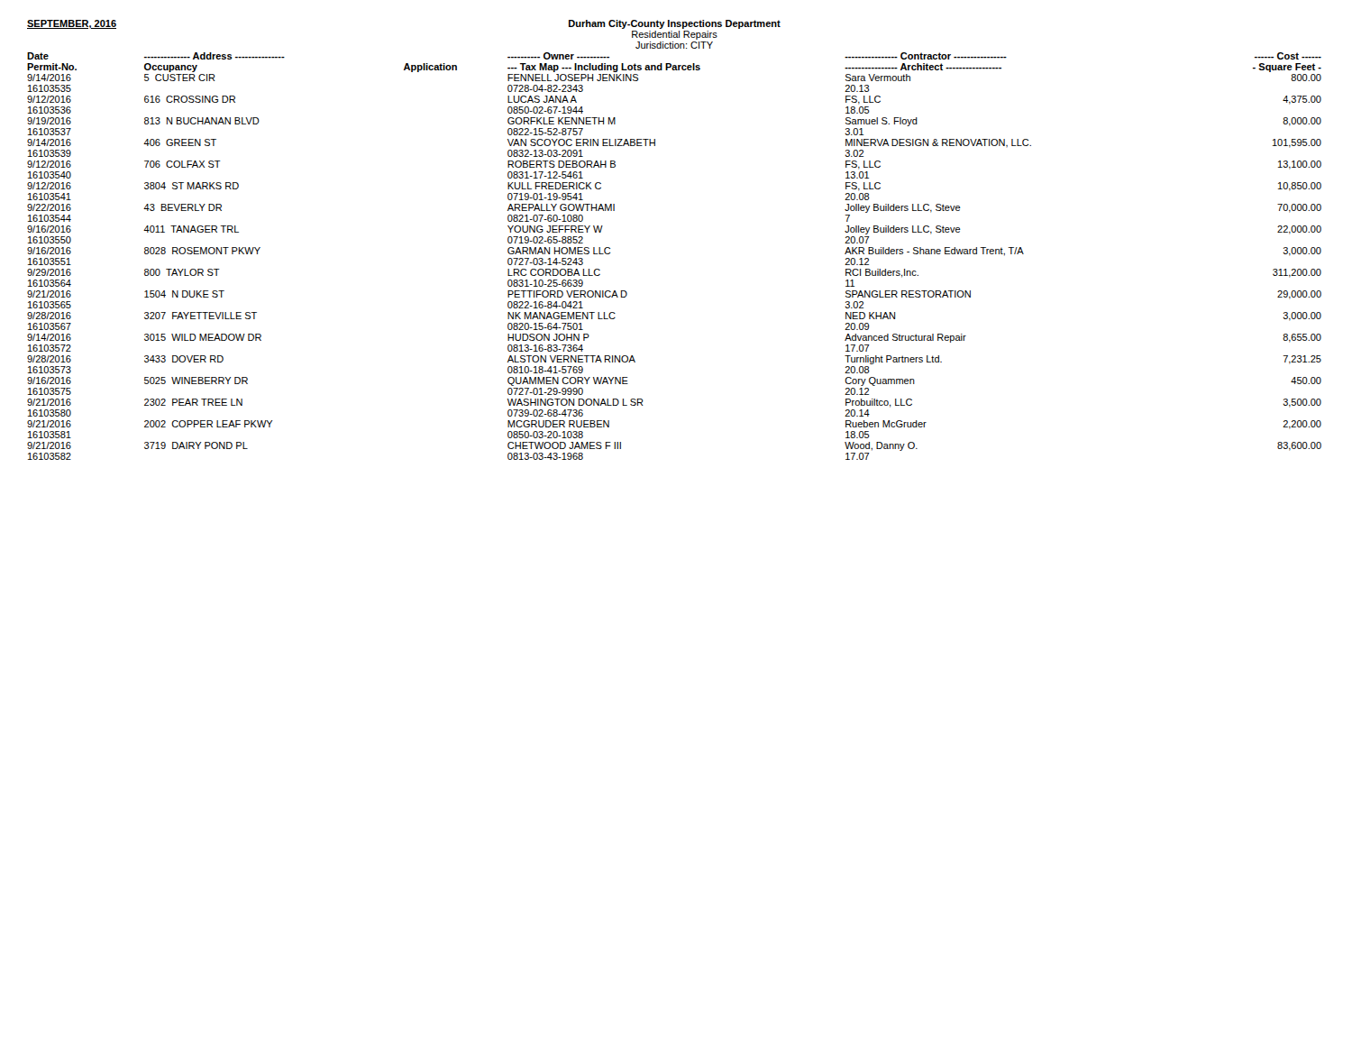| SEPTEMBER, 2016 | Durham City-County Inspections Department Residential Repairs Jurisdiction: CITY | |
| Date | -------------- Address --------------- | | ---------- Owner ---------- | ---------------- Contractor ---------------- | ------ Cost ------ |
| --- | --- | --- | --- | --- | --- |
| Permit-No. | Occupancy | Application | --- Tax Map --- Including Lots and Parcels | ---------------- Architect ----------------- | - Square Feet - |
| 9/14/2016 | 5 CUSTER CIR | FENNELL JOSEPH JENKINS | Sara Vermouth | 800.00 |
| 16103535 | | 0728-04-82-2343 | 20.13 | |
| 9/12/2016 | 616 CROSSING DR | LUCAS JANA A | FS, LLC | 4,375.00 |
| 16103536 | | 0850-02-67-1944 | 18.05 | |
| 9/19/2016 | 813 N BUCHANAN BLVD | GORFKLE KENNETH M | Samuel S. Floyd | 8,000.00 |
| 16103537 | | 0822-15-52-8757 | 3.01 | |
| 9/14/2016 | 406 GREEN ST | VAN SCOYOC ERIN ELIZABETH | MINERVA DESIGN & RENOVATION, LLC. | 101,595.00 |
| 16103539 | | 0832-13-03-2091 | 3.02 | |
| 9/12/2016 | 706 COLFAX ST | ROBERTS DEBORAH B | FS, LLC | 13,100.00 |
| 16103540 | | 0831-17-12-5461 | 13.01 | |
| 9/12/2016 | 3804 ST MARKS RD | KULL FREDERICK C | FS, LLC | 10,850.00 |
| 16103541 | | 0719-01-19-9541 | 20.08 | |
| 9/22/2016 | 43 BEVERLY DR | AREPALLY GOWTHAMI | Jolley Builders LLC, Steve | 70,000.00 |
| 16103544 | | 0821-07-60-1080 | 7 | |
| 9/16/2016 | 4011 TANAGER TRL | YOUNG JEFFREY W | Jolley Builders LLC, Steve | 22,000.00 |
| 16103550 | | 0719-02-65-8852 | 20.07 | |
| 9/16/2016 | 8028 ROSEMONT PKWY | GARMAN HOMES LLC | AKR Builders - Shane Edward Trent, T/A | 3,000.00 |
| 16103551 | | 0727-03-14-5243 | 20.12 | |
| 9/29/2016 | 800 TAYLOR ST | LRC CORDOBA LLC | RCI Builders,Inc. | 311,200.00 |
| 16103564 | | 0831-10-25-6639 | 11 | |
| 9/21/2016 | 1504 N DUKE ST | PETTIFORD VERONICA D | SPANGLER RESTORATION | 29,000.00 |
| 16103565 | | 0822-16-84-0421 | 3.02 | |
| 9/28/2016 | 3207 FAYETTEVILLE ST | NK MANAGEMENT LLC | NED KHAN | 3,000.00 |
| 16103567 | | 0820-15-64-7501 | 20.09 | |
| 9/14/2016 | 3015 WILD MEADOW DR | HUDSON JOHN P | Advanced Structural Repair | 8,655.00 |
| 16103572 | | 0813-16-83-7364 | 17.07 | |
| 9/28/2016 | 3433 DOVER RD | ALSTON VERNETTA RINOA | Turnlight Partners Ltd. | 7,231.25 |
| 16103573 | | 0810-18-41-5769 | 20.08 | |
| 9/16/2016 | 5025 WINEBERRY DR | QUAMMEN CORY WAYNE | Cory Quammen | 450.00 |
| 16103575 | | 0727-01-29-9990 | 20.12 | |
| 9/21/2016 | 2302 PEAR TREE LN | WASHINGTON DONALD L SR | Probuiltco, LLC | 3,500.00 |
| 16103580 | | 0739-02-68-4736 | 20.14 | |
| 9/21/2016 | 2002 COPPER LEAF PKWY | MCGRUDER RUEBEN | Rueben McGruder | 2,200.00 |
| 16103581 | | 0850-03-20-1038 | 18.05 | |
| 9/21/2016 | 3719 DAIRY POND PL | CHETWOOD JAMES F III | Wood, Danny O. | 83,600.00 |
| 16103582 | | 0813-03-43-1968 | 17.07 | |